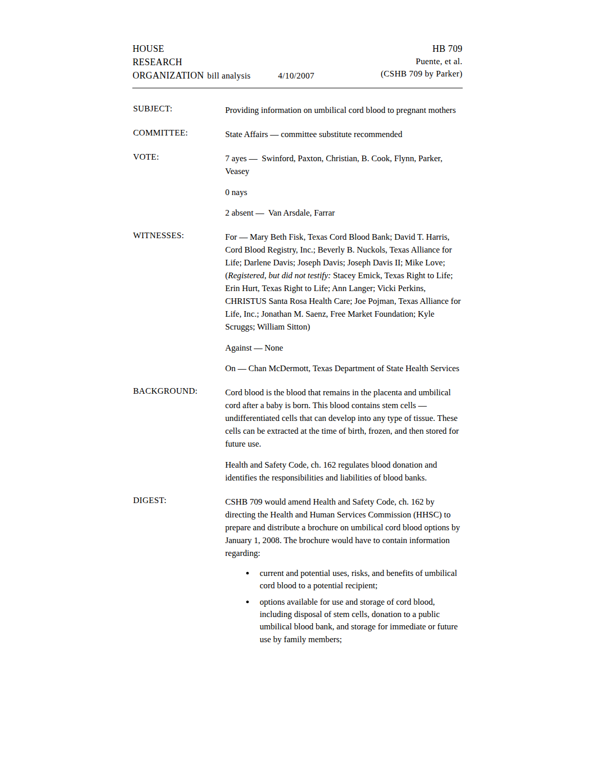HOUSE
RESEARCH
ORGANIZATION bill analysis 4/10/2007
HB 709
Puente, et al.
(CSHB 709 by Parker)
| SUBJECT: | Providing information on umbilical cord blood to pregnant mothers |
| COMMITTEE: | State Affairs — committee substitute recommended |
| VOTE: | 7 ayes — Swinford, Paxton, Christian, B. Cook, Flynn, Parker, Veasey 0 nays 2 absent — Van Arsdale, Farrar |
| WITNESSES: | For — Mary Beth Fisk, Texas Cord Blood Bank; David T. Harris, Cord Blood Registry, Inc.; Beverly B. Nuckols, Texas Alliance for Life; Darlene Davis; Joseph Davis; Joseph Davis II; Mike Love; ( Registered, but did not testify: Stacey Emick, Texas Right to Life; Erin Hurt, Texas Right to Life; Ann Langer; Vicki Perkins, CHRISTUS Santa Rosa Health Care; Joe Pojman, Texas Alliance for Life, Inc.; Jonathan M. Saenz, Free Market Foundation; Kyle Scruggs; William Sitton) Against — None On — Chan McDermott, Texas Department of State Health Services |
| BACKGROUND: | Cord blood is the blood that remains in the placenta and umbilical cord after a baby is born. This blood contains stem cells — undifferentiated cells that can develop into any type of tissue. These cells can be extracted at the time of birth, frozen, and then stored for future use. Health and Safety Code, ch. 162 regulates blood donation and identifies the responsibilities and liabilities of blood banks. |
| DIGEST: | CSHB 709 would amend Health and Safety Code, ch. 162 by directing the Health and Human Services Commission (HHSC) to prepare and distribute a brochure on umbilical cord blood options by January 1, 2008. The brochure would have to contain information regarding: current and potential uses, risks, and benefits of umbilical cord blood to a potential recipient; options available for use and storage of cord blood, including disposal of stem cells, donation to a public umbilical blood bank, and storage for immediate or future use by family members; |